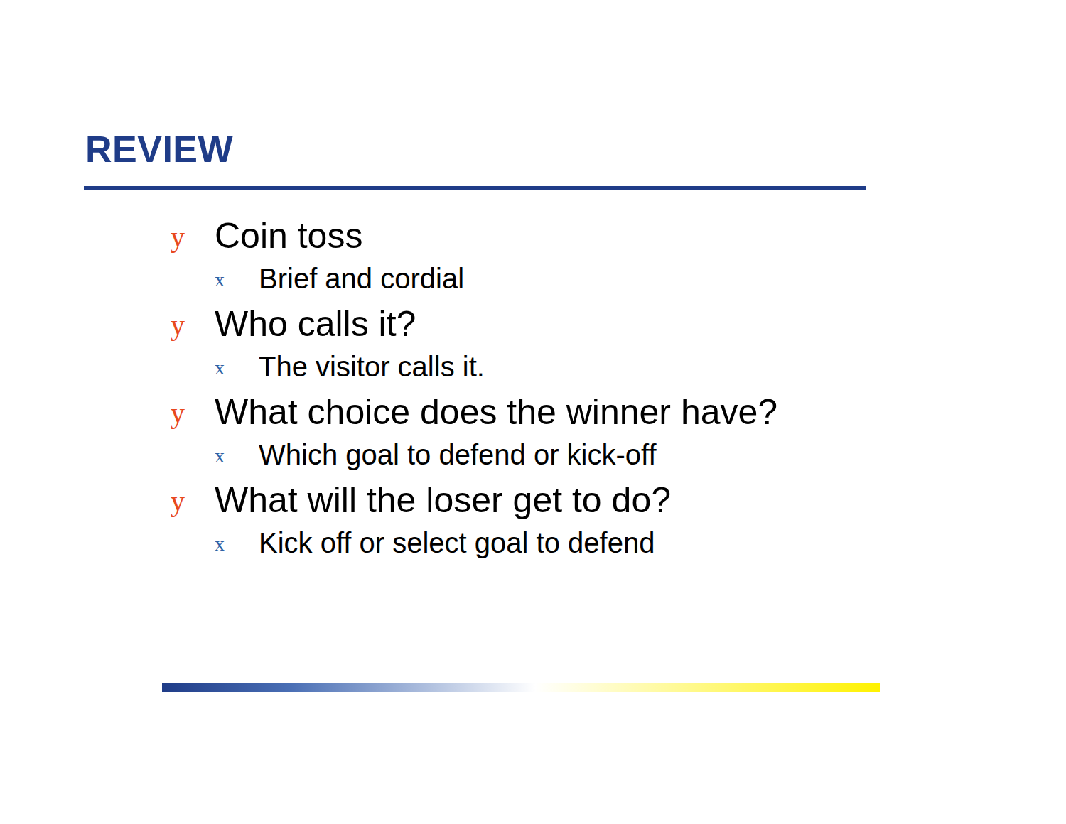REVIEW
y Coin toss
x Brief and cordial
y Who calls it?
x The visitor calls it.
y What choice does the winner have?
x Which goal to defend or kick-off
y What will the loser get to do?
x Kick off or select goal to defend